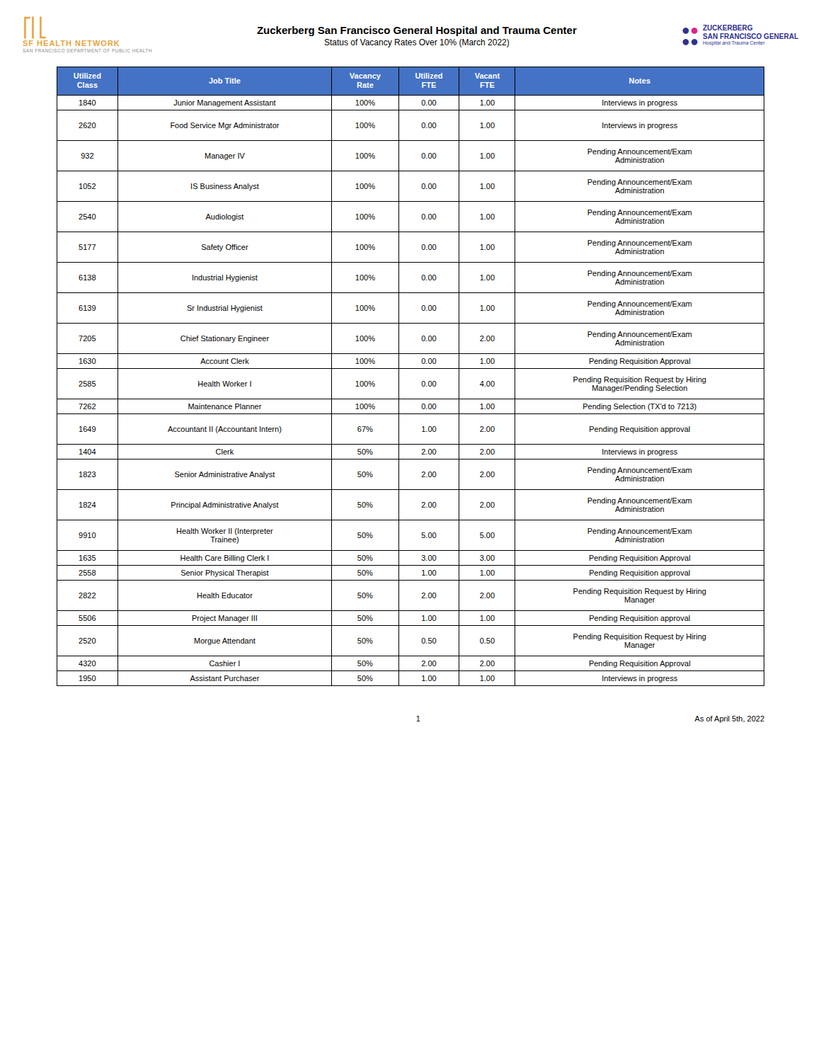⎡⎢⎣
SF HEALTH NETWORK
SAN FRANCISCO DEPARTMENT OF PUBLIC HEALTH
Zuckerberg San Francisco General Hospital and Trauma Center
Status of Vacancy Rates Over 10% (March 2022)
●●
●●
ZUCKERBERG
SAN FRANCISCO GENERAL
Hospital and Trauma Center
| Utilized Class | Job Title | Vacancy Rate | Utilized FTE | Vacant FTE | Notes |
| --- | --- | --- | --- | --- | --- |
| 1840 | Junior Management Assistant | 100% | 0.00 | 1.00 | Interviews in progress |
| 2620 | Food Service Mgr Administrator | 100% | 0.00 | 1.00 | Interviews in progress |
| 932 | Manager IV | 100% | 0.00 | 1.00 | Pending Announcement/Exam Administration |
| 1052 | IS Business Analyst | 100% | 0.00 | 1.00 | Pending Announcement/Exam Administration |
| 2540 | Audiologist | 100% | 0.00 | 1.00 | Pending Announcement/Exam Administration |
| 5177 | Safety Officer | 100% | 0.00 | 1.00 | Pending Announcement/Exam Administration |
| 6138 | Industrial Hygienist | 100% | 0.00 | 1.00 | Pending Announcement/Exam Administration |
| 6139 | Sr Industrial Hygienist | 100% | 0.00 | 1.00 | Pending Announcement/Exam Administration |
| 7205 | Chief Stationary Engineer | 100% | 0.00 | 2.00 | Pending Announcement/Exam Administration |
| 1630 | Account Clerk | 100% | 0.00 | 1.00 | Pending Requisition Approval |
| 2585 | Health Worker I | 100% | 0.00 | 4.00 | Pending Requisition Request by Hiring Manager/Pending Selection |
| 7262 | Maintenance Planner | 100% | 0.00 | 1.00 | Pending Selection (TX'd to 7213) |
| 1649 | Accountant II (Accountant Intern) | 67% | 1.00 | 2.00 | Pending Requisition approval |
| 1404 | Clerk | 50% | 2.00 | 2.00 | Interviews in progress |
| 1823 | Senior Administrative Analyst | 50% | 2.00 | 2.00 | Pending Announcement/Exam Administration |
| 1824 | Principal Administrative Analyst | 50% | 2.00 | 2.00 | Pending Announcement/Exam Administration |
| 9910 | Health Worker II (Interpreter Trainee) | 50% | 5.00 | 5.00 | Pending Announcement/Exam Administration |
| 1635 | Health Care Billing Clerk I | 50% | 3.00 | 3.00 | Pending Requisition Approval |
| 2558 | Senior Physical Therapist | 50% | 1.00 | 1.00 | Pending Requisition approval |
| 2822 | Health Educator | 50% | 2.00 | 2.00 | Pending Requisition Request by Hiring Manager |
| 5506 | Project Manager III | 50% | 1.00 | 1.00 | Pending Requisition approval |
| 2520 | Morgue Attendant | 50% | 0.50 | 0.50 | Pending Requisition Request by Hiring Manager |
| 4320 | Cashier I | 50% | 2.00 | 2.00 | Pending Requisition Approval |
| 1950 | Assistant Purchaser | 50% | 1.00 | 1.00 | Interviews in progress |
1
As of April 5th, 2022